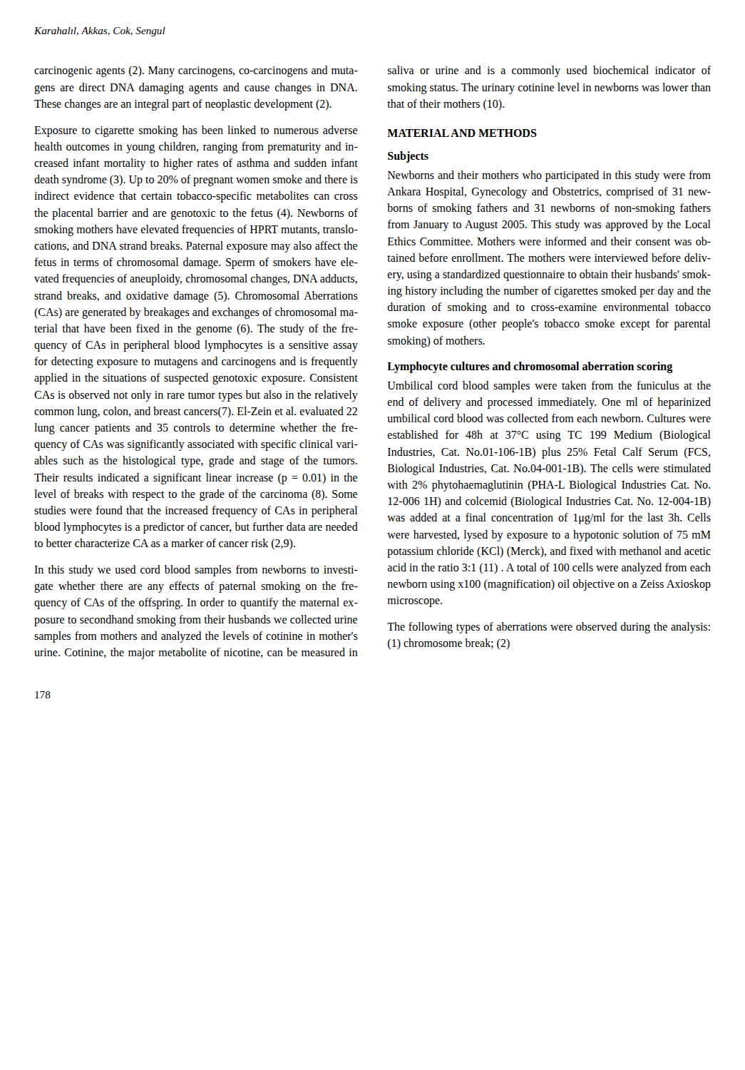Karahalıl, Akkas, Cok, Sengul
carcinogenic agents (2). Many carcinogens, co-carcinogens and mutagens are direct DNA damaging agents and cause changes in DNA. These changes are an integral part of neoplastic development (2).
Exposure to cigarette smoking has been linked to numerous adverse health outcomes in young children, ranging from prematurity and increased infant mortality to higher rates of asthma and sudden infant death syndrome (3). Up to 20% of pregnant women smoke and there is indirect evidence that certain tobacco-specific metabolites can cross the placental barrier and are genotoxic to the fetus (4). Newborns of smoking mothers have elevated frequencies of HPRT mutants, translocations, and DNA strand breaks. Paternal exposure may also affect the fetus in terms of chromosomal damage. Sperm of smokers have elevated frequencies of aneuploidy, chromosomal changes, DNA adducts, strand breaks, and oxidative damage (5). Chromosomal Aberrations (CAs) are generated by breakages and exchanges of chromosomal material that have been fixed in the genome (6). The study of the frequency of CAs in peripheral blood lymphocytes is a sensitive assay for detecting exposure to mutagens and carcinogens and is frequently applied in the situations of suspected genotoxic exposure. Consistent CAs is observed not only in rare tumor types but also in the relatively common lung, colon, and breast cancers(7). El-Zein et al. evaluated 22 lung cancer patients and 35 controls to determine whether the frequency of CAs was significantly associated with specific clinical variables such as the histological type, grade and stage of the tumors. Their results indicated a significant linear increase (p = 0.01) in the level of breaks with respect to the grade of the carcinoma (8). Some studies were found that the increased frequency of CAs in peripheral blood lymphocytes is a predictor of cancer, but further data are needed to better characterize CA as a marker of cancer risk (2,9).
In this study we used cord blood samples from newborns to investigate whether there are any effects of paternal smoking on the frequency of CAs of the offspring. In order to quantify the maternal exposure to secondhand smoking from their husbands we collected urine samples from mothers and analyzed the levels of cotinine in mother's urine. Cotinine, the major metabolite of nicotine, can be measured in saliva or urine and is a commonly used biochemical indicator of smoking status. The urinary cotinine level in newborns was lower than that of their mothers (10).
Material and Methods
Subjects
Newborns and their mothers who participated in this study were from Ankara Hospital, Gynecology and Obstetrics, comprised of 31 newborns of smoking fathers and 31 newborns of non-smoking fathers from January to August 2005. This study was approved by the Local Ethics Committee. Mothers were informed and their consent was obtained before enrollment. The mothers were interviewed before delivery, using a standardized questionnaire to obtain their husbands' smoking history including the number of cigarettes smoked per day and the duration of smoking and to cross-examine environmental tobacco smoke exposure (other people's tobacco smoke except for parental smoking) of mothers.
Lymphocyte cultures and chromosomal aberration scoring
Umbilical cord blood samples were taken from the funiculus at the end of delivery and processed immediately. One ml of heparinized umbilical cord blood was collected from each newborn. Cultures were established for 48h at 37°C using TC 199 Medium (Biological Industries, Cat. No.01-106-1B) plus 25% Fetal Calf Serum (FCS, Biological Industries, Cat. No.04-001-1B). The cells were stimulated with 2% phytohaemaglutinin (PHA-L Biological Industries Cat. No. 12-006 1H) and colcemid (Biological Industries Cat. No. 12-004-1B) was added at a final concentration of 1μg/ml for the last 3h. Cells were harvested, lysed by exposure to a hypotonic solution of 75 mM potassium chloride (KCl) (Merck), and fixed with methanol and acetic acid in the ratio 3:1 (11) . A total of 100 cells were analyzed from each newborn using x100 (magnification) oil objective on a Zeiss Axioskop microscope.
The following types of aberrations were observed during the analysis: (1) chromosome break; (2)
178